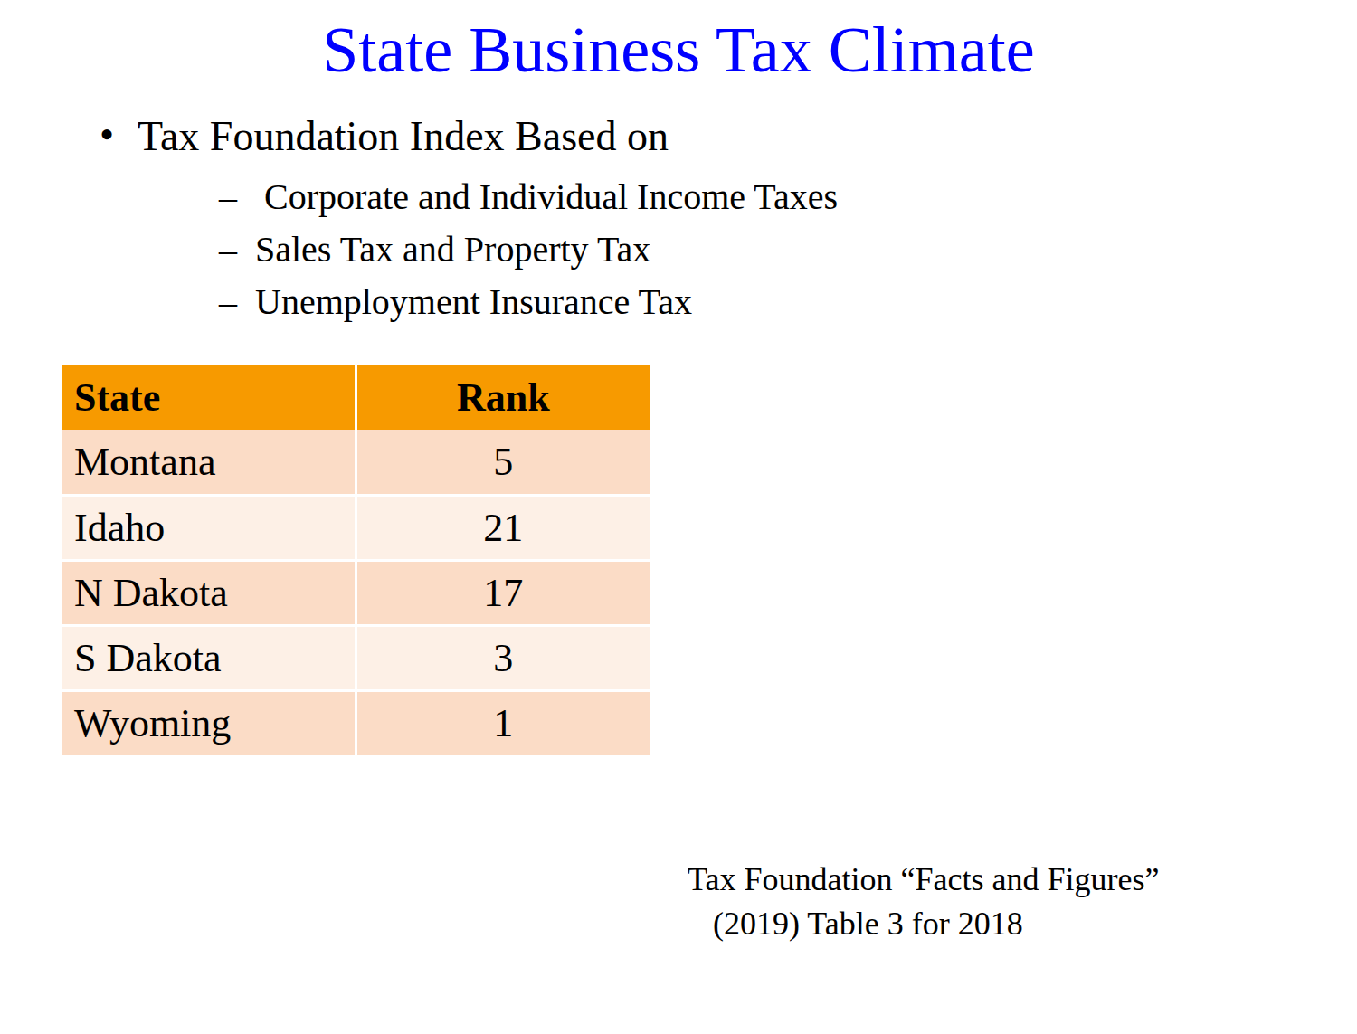State Business Tax Climate
Tax Foundation Index Based on
Corporate and Individual Income Taxes
Sales Tax and Property Tax
Unemployment Insurance Tax
| State | Rank |
| --- | --- |
| Montana | 5 |
| Idaho | 21 |
| N Dakota | 17 |
| S Dakota | 3 |
| Wyoming | 1 |
Tax Foundation “Facts and Figures”
(2019) Table 3 for 2018